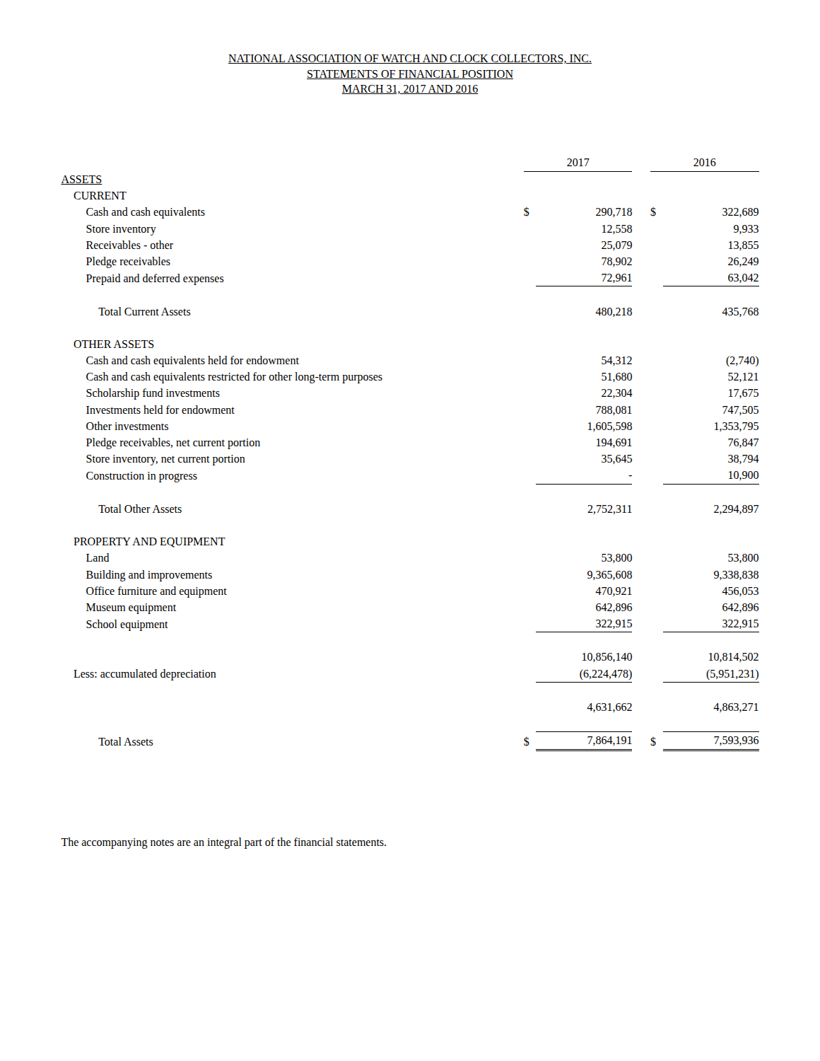NATIONAL ASSOCIATION OF WATCH AND CLOCK COLLECTORS, INC.
STATEMENTS OF FINANCIAL POSITION
MARCH 31, 2017 AND 2016
| | | 2017 | | 2016 |
| ASSETS | | | | | | |
| CURRENT | | | | | | |
| Cash and cash equivalents | | $ | 290,718 | | $ | 322,689 |
| Store inventory | | | 12,558 | | | 9,933 |
| Receivables - other | | | 25,079 | | | 13,855 |
| Pledge receivables | | | 78,902 | | | 26,249 |
| Prepaid and deferred expenses | | | 72,961 | | | 63,042 |
| Total Current Assets | | | 480,218 | | | 435,768 |
| OTHER ASSETS | | | | | | |
| Cash and cash equivalents held for endowment | | | 54,312 | | | (2,740) |
| Cash and cash equivalents restricted for other long-term purposes | | | 51,680 | | | 52,121 |
| Scholarship fund investments | | | 22,304 | | | 17,675 |
| Investments held for endowment | | | 788,081 | | | 747,505 |
| Other investments | | | 1,605,598 | | | 1,353,795 |
| Pledge receivables, net current portion | | | 194,691 | | | 76,847 |
| Store inventory, net current portion | | | 35,645 | | | 38,794 |
| Construction in progress | | | - | | | 10,900 |
| Total Other Assets | | | 2,752,311 | | | 2,294,897 |
| PROPERTY AND EQUIPMENT | | | | | | |
| Land | | | 53,800 | | | 53,800 |
| Building and improvements | | | 9,365,608 | | | 9,338,838 |
| Office furniture and equipment | | | 470,921 | | | 456,053 |
| Museum equipment | | | 642,896 | | | 642,896 |
| School equipment | | | 322,915 | | | 322,915 |
| | | | 10,856,140 | | | 10,814,502 |
| Less: accumulated depreciation | | | (6,224,478) | | | (5,951,231) |
| | | | 4,631,662 | | | 4,863,271 |
| Total Assets | | $ | 7,864,191 | | $ | 7,593,936 |
The accompanying notes are an integral part of the financial statements.